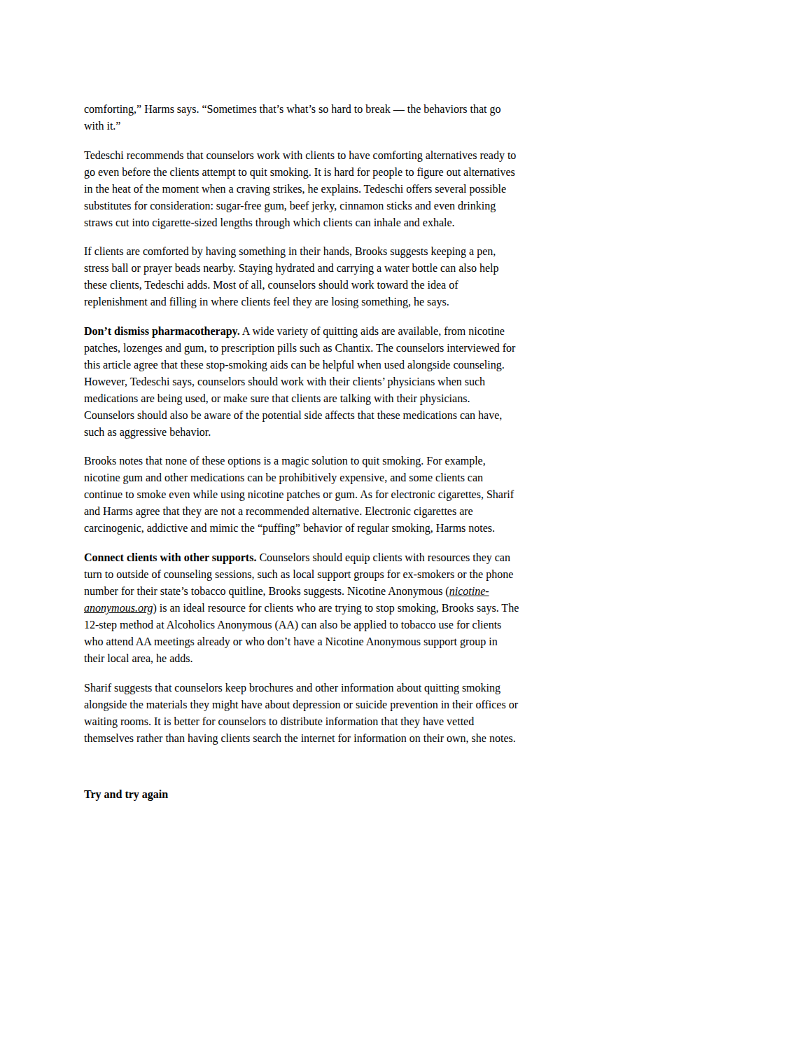comforting,” Harms says. “Sometimes that’s what’s so hard to break — the behaviors that go with it.”
Tedeschi recommends that counselors work with clients to have comforting alternatives ready to go even before the clients attempt to quit smoking. It is hard for people to figure out alternatives in the heat of the moment when a craving strikes, he explains. Tedeschi offers several possible substitutes for consideration: sugar-free gum, beef jerky, cinnamon sticks and even drinking straws cut into cigarette-sized lengths through which clients can inhale and exhale.
If clients are comforted by having something in their hands, Brooks suggests keeping a pen, stress ball or prayer beads nearby. Staying hydrated and carrying a water bottle can also help these clients, Tedeschi adds. Most of all, counselors should work toward the idea of replenishment and filling in where clients feel they are losing something, he says.
Don’t dismiss pharmacotherapy. A wide variety of quitting aids are available, from nicotine patches, lozenges and gum, to prescription pills such as Chantix. The counselors interviewed for this article agree that these stop-smoking aids can be helpful when used alongside counseling. However, Tedeschi says, counselors should work with their clients’ physicians when such medications are being used, or make sure that clients are talking with their physicians. Counselors should also be aware of the potential side affects that these medications can have, such as aggressive behavior.
Brooks notes that none of these options is a magic solution to quit smoking. For example, nicotine gum and other medications can be prohibitively expensive, and some clients can continue to smoke even while using nicotine patches or gum. As for electronic cigarettes, Sharif and Harms agree that they are not a recommended alternative. Electronic cigarettes are carcinogenic, addictive and mimic the “puffing” behavior of regular smoking, Harms notes.
Connect clients with other supports. Counselors should equip clients with resources they can turn to outside of counseling sessions, such as local support groups for ex-smokers or the phone number for their state’s tobacco quitline, Brooks suggests. Nicotine Anonymous (nicotine-anonymous.org) is an ideal resource for clients who are trying to stop smoking, Brooks says. The 12-step method at Alcoholics Anonymous (AA) can also be applied to tobacco use for clients who attend AA meetings already or who don’t have a Nicotine Anonymous support group in their local area, he adds.
Sharif suggests that counselors keep brochures and other information about quitting smoking alongside the materials they might have about depression or suicide prevention in their offices or waiting rooms. It is better for counselors to distribute information that they have vetted themselves rather than having clients search the internet for information on their own, she notes.
Try and try again